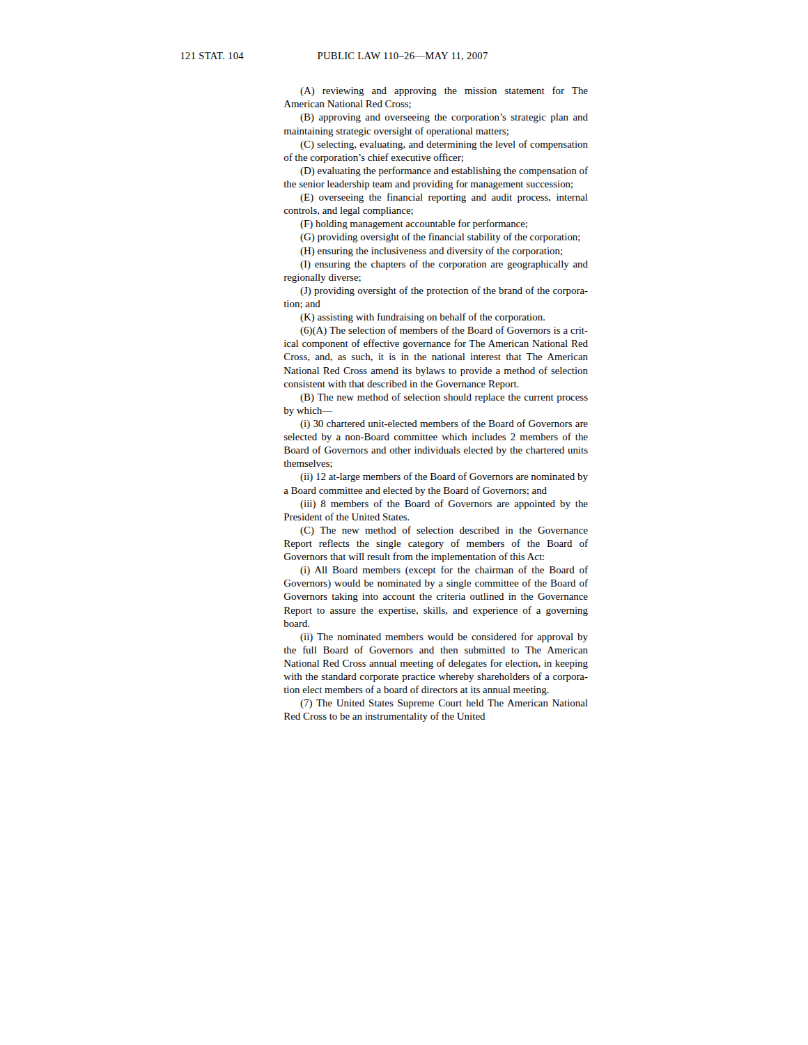121 STAT. 104 PUBLIC LAW 110–26—MAY 11, 2007
(A) reviewing and approving the mission statement for The American National Red Cross;
(B) approving and overseeing the corporation’s strategic plan and maintaining strategic oversight of operational matters;
(C) selecting, evaluating, and determining the level of compensation of the corporation’s chief executive officer;
(D) evaluating the performance and establishing the compensation of the senior leadership team and providing for management succession;
(E) overseeing the financial reporting and audit process, internal controls, and legal compliance;
(F) holding management accountable for performance;
(G) providing oversight of the financial stability of the corporation;
(H) ensuring the inclusiveness and diversity of the corporation;
(I) ensuring the chapters of the corporation are geographically and regionally diverse;
(J) providing oversight of the protection of the brand of the corporation; and
(K) assisting with fundraising on behalf of the corporation.
(6)(A) The selection of members of the Board of Governors is a critical component of effective governance for The American National Red Cross, and, as such, it is in the national interest that The American National Red Cross amend its bylaws to provide a method of selection consistent with that described in the Governance Report.
(B) The new method of selection should replace the current process by which—
(i) 30 chartered unit-elected members of the Board of Governors are selected by a non-Board committee which includes 2 members of the Board of Governors and other individuals elected by the chartered units themselves;
(ii) 12 at-large members of the Board of Governors are nominated by a Board committee and elected by the Board of Governors; and
(iii) 8 members of the Board of Governors are appointed by the President of the United States.
(C) The new method of selection described in the Governance Report reflects the single category of members of the Board of Governors that will result from the implementation of this Act:
(i) All Board members (except for the chairman of the Board of Governors) would be nominated by a single committee of the Board of Governors taking into account the criteria outlined in the Governance Report to assure the expertise, skills, and experience of a governing board.
(ii) The nominated members would be considered for approval by the full Board of Governors and then submitted to The American National Red Cross annual meeting of delegates for election, in keeping with the standard corporate practice whereby shareholders of a corporation elect members of a board of directors at its annual meeting.
(7) The United States Supreme Court held The American National Red Cross to be an instrumentality of the United